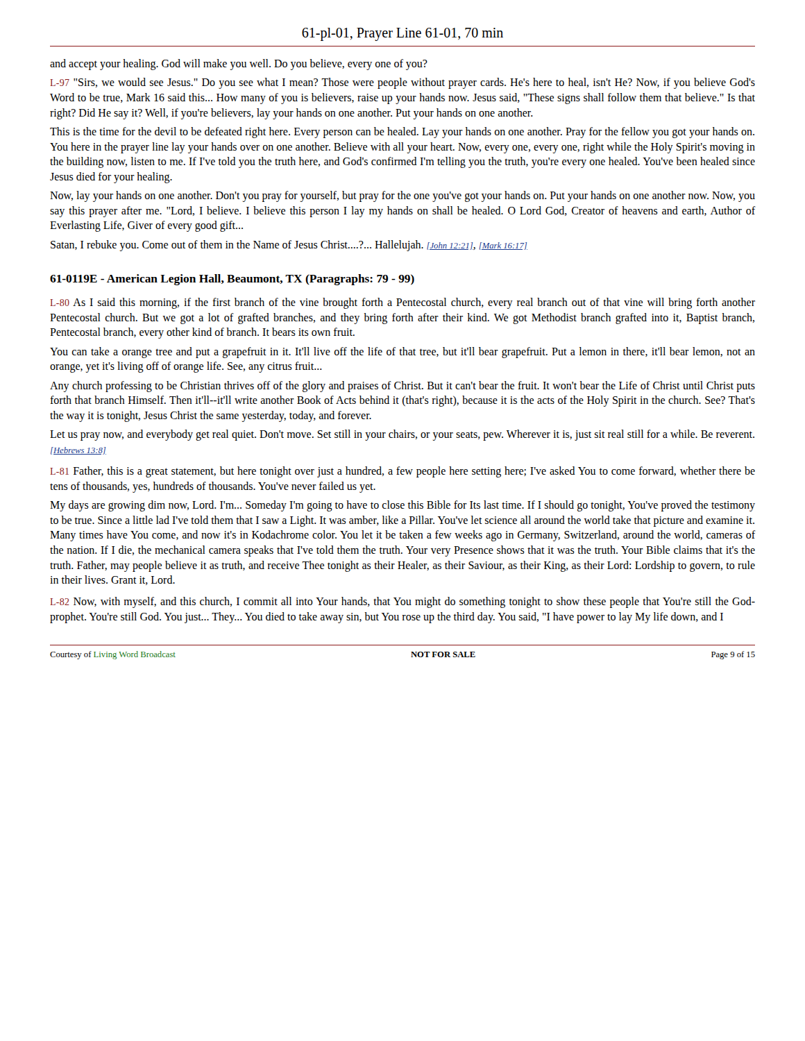61-pl-01, Prayer Line 61-01, 70 min
and accept your healing. God will make you well. Do you believe, every one of you?
L-97 "Sirs, we would see Jesus." Do you see what I mean? Those were people without prayer cards. He's here to heal, isn't He? Now, if you believe God's Word to be true, Mark 16 said this... How many of you is believers, raise up your hands now. Jesus said, "These signs shall follow them that believe." Is that right? Did He say it? Well, if you're believers, lay your hands on one another. Put your hands on one another.
This is the time for the devil to be defeated right here. Every person can be healed. Lay your hands on one another. Pray for the fellow you got your hands on. You here in the prayer line lay your hands over on one another. Believe with all your heart. Now, every one, every one, right while the Holy Spirit's moving in the building now, listen to me. If I've told you the truth here, and God's confirmed I'm telling you the truth, you're every one healed. You've been healed since Jesus died for your healing.
Now, lay your hands on one another. Don't you pray for yourself, but pray for the one you've got your hands on. Put your hands on one another now. Now, you say this prayer after me. "Lord, I believe. I believe this person I lay my hands on shall be healed. O Lord God, Creator of heavens and earth, Author of Everlasting Life, Giver of every good gift...
Satan, I rebuke you. Come out of them in the Name of Jesus Christ....?... Hallelujah. [John 12:21], [Mark 16:17]
61-0119E - American Legion Hall, Beaumont, TX (Paragraphs: 79 - 99)
L-80 As I said this morning, if the first branch of the vine brought forth a Pentecostal church, every real branch out of that vine will bring forth another Pentecostal church. But we got a lot of grafted branches, and they bring forth after their kind. We got Methodist branch grafted into it, Baptist branch, Pentecostal branch, every other kind of branch. It bears its own fruit.
You can take a orange tree and put a grapefruit in it. It'll live off the life of that tree, but it'll bear grapefruit. Put a lemon in there, it'll bear lemon, not an orange, yet it's living off of orange life. See, any citrus fruit...
Any church professing to be Christian thrives off of the glory and praises of Christ. But it can't bear the fruit. It won't bear the Life of Christ until Christ puts forth that branch Himself. Then it'll--it'll write another Book of Acts behind it (that's right), because it is the acts of the Holy Spirit in the church. See? That's the way it is tonight, Jesus Christ the same yesterday, today, and forever.
Let us pray now, and everybody get real quiet. Don't move. Set still in your chairs, or your seats, pew. Wherever it is, just sit real still for a while. Be reverent. [Hebrews 13:8]
L-81 Father, this is a great statement, but here tonight over just a hundred, a few people here setting here; I've asked You to come forward, whether there be tens of thousands, yes, hundreds of thousands. You've never failed us yet.
My days are growing dim now, Lord. I'm... Someday I'm going to have to close this Bible for Its last time. If I should go tonight, You've proved the testimony to be true. Since a little lad I've told them that I saw a Light. It was amber, like a Pillar. You've let science all around the world take that picture and examine it. Many times have You come, and now it's in Kodachrome color. You let it be taken a few weeks ago in Germany, Switzerland, around the world, cameras of the nation. If I die, the mechanical camera speaks that I've told them the truth. Your very Presence shows that it was the truth. Your Bible claims that it's the truth. Father, may people believe it as truth, and receive Thee tonight as their Healer, as their Saviour, as their King, as their Lord: Lordship to govern, to rule in their lives. Grant it, Lord.
L-82 Now, with myself, and this church, I commit all into Your hands, that You might do something tonight to show these people that You're still the God-prophet. You're still God. You just... They... You died to take away sin, but You rose up the third day. You said, "I have power to lay My life down, and I
Courtesy of Living Word Broadcast
NOT FOR SALE
Page 9 of 15